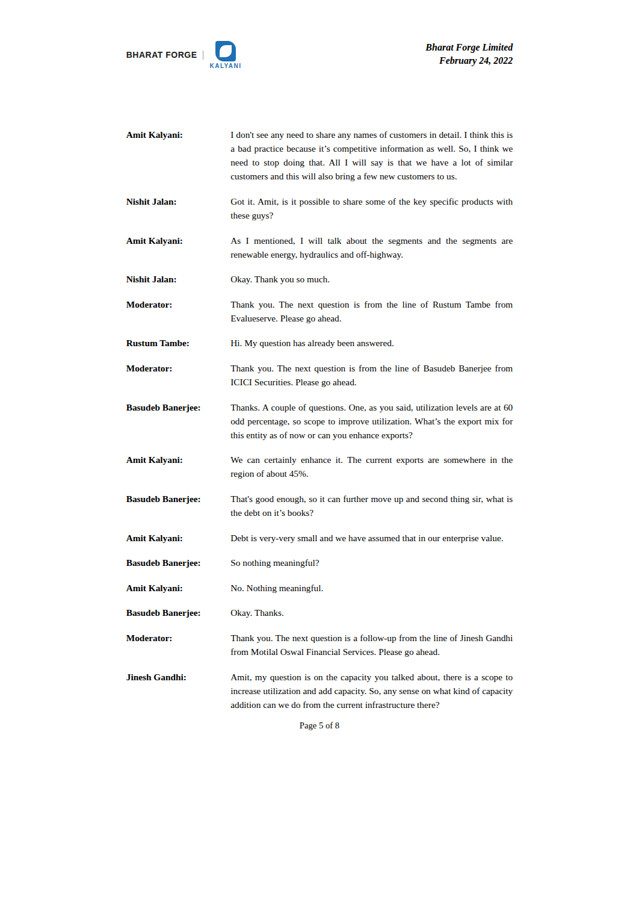BHARAT FORGE
KALYANI
Bharat Forge Limited
February 24, 2022
| Amit Kalyani: | I don't see any need to share any names of customers in detail. I think this is a bad practice because it’s competitive information as well. So, I think we need to stop doing that. All I will say is that we have a lot of similar customers and this will also bring a few new customers to us. |
| Nishit Jalan: | Got it. Amit, is it possible to share some of the key specific products with these guys? |
| Amit Kalyani: | As I mentioned, I will talk about the segments and the segments are renewable energy, hydraulics and off-highway. |
| Nishit Jalan: | Okay. Thank you so much. |
| Moderator: | Thank you. The next question is from the line of Rustum Tambe from Evalueserve. Please go ahead. |
| Rustum Tambe: | Hi. My question has already been answered. |
| Moderator: | Thank you. The next question is from the line of Basudeb Banerjee from ICICI Securities. Please go ahead. |
| Basudeb Banerjee: | Thanks. A couple of questions. One, as you said, utilization levels are at 60 odd percentage, so scope to improve utilization. What’s the export mix for this entity as of now or can you enhance exports? |
| Amit Kalyani: | We can certainly enhance it. The current exports are somewhere in the region of about 45%. |
| Basudeb Banerjee: | That's good enough, so it can further move up and second thing sir, what is the debt on it’s books? |
| Amit Kalyani: | Debt is very-very small and we have assumed that in our enterprise value. |
| Basudeb Banerjee: | So nothing meaningful? |
| Amit Kalyani: | No. Nothing meaningful. |
| Basudeb Banerjee: | Okay. Thanks. |
| Moderator: | Thank you. The next question is a follow-up from the line of Jinesh Gandhi from Motilal Oswal Financial Services. Please go ahead. |
| Jinesh Gandhi: | Amit, my question is on the capacity you talked about, there is a scope to increase utilization and add capacity. So, any sense on what kind of capacity addition can we do from the current infrastructure there? |
Page 5 of 8